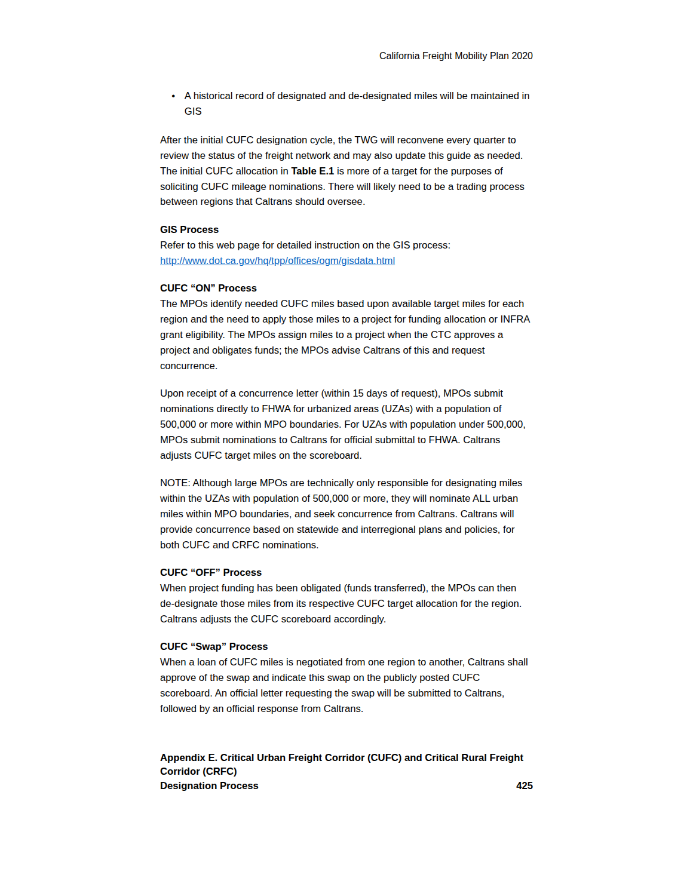California Freight Mobility Plan 2020
A historical record of designated and de-designated miles will be maintained in GIS
After the initial CUFC designation cycle, the TWG will reconvene every quarter to review the status of the freight network and may also update this guide as needed. The initial CUFC allocation in Table E.1 is more of a target for the purposes of soliciting CUFC mileage nominations. There will likely need to be a trading process between regions that Caltrans should oversee.
GIS Process
Refer to this web page for detailed instruction on the GIS process:
http://www.dot.ca.gov/hq/tpp/offices/ogm/gisdata.html
CUFC “ON” Process
The MPOs identify needed CUFC miles based upon available target miles for each region and the need to apply those miles to a project for funding allocation or INFRA grant eligibility. The MPOs assign miles to a project when the CTC approves a project and obligates funds; the MPOs advise Caltrans of this and request concurrence.
Upon receipt of a concurrence letter (within 15 days of request), MPOs submit nominations directly to FHWA for urbanized areas (UZAs) with a population of 500,000 or more within MPO boundaries. For UZAs with population under 500,000, MPOs submit nominations to Caltrans for official submittal to FHWA. Caltrans adjusts CUFC target miles on the scoreboard.
NOTE: Although large MPOs are technically only responsible for designating miles within the UZAs with population of 500,000 or more, they will nominate ALL urban miles within MPO boundaries, and seek concurrence from Caltrans. Caltrans will provide concurrence based on statewide and interregional plans and policies, for both CUFC and CRFC nominations.
CUFC “OFF” Process
When project funding has been obligated (funds transferred), the MPOs can then de-designate those miles from its respective CUFC target allocation for the region. Caltrans adjusts the CUFC scoreboard accordingly.
CUFC “Swap” Process
When a loan of CUFC miles is negotiated from one region to another, Caltrans shall approve of the swap and indicate this swap on the publicly posted CUFC scoreboard. An official letter requesting the swap will be submitted to Caltrans, followed by an official response from Caltrans.
Appendix E. Critical Urban Freight Corridor (CUFC) and Critical Rural Freight Corridor (CRFC)
Designation Process 425